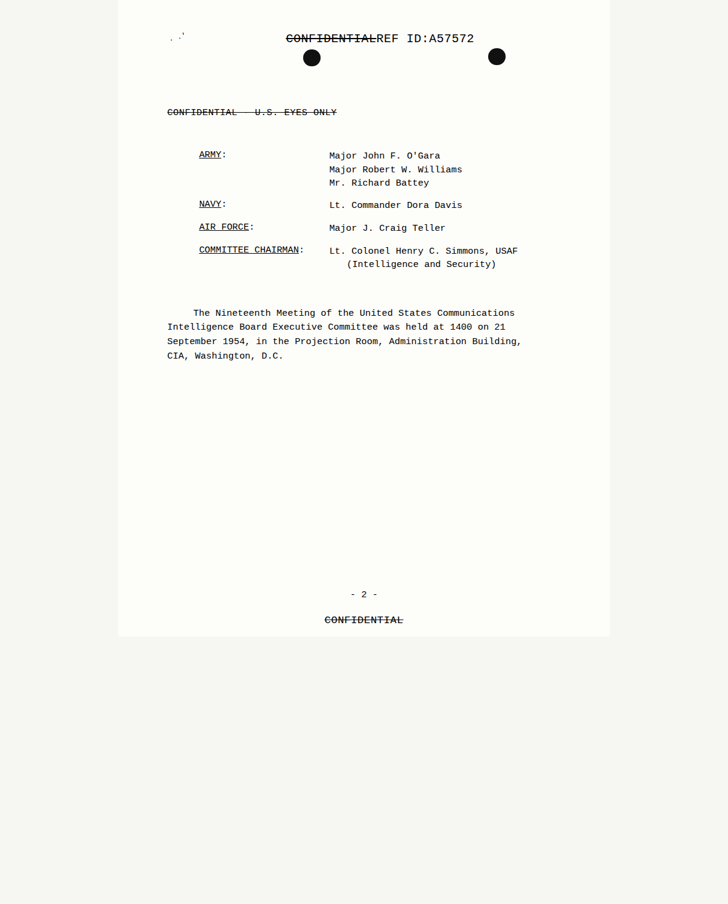. .′
CONFIDENTIAL REF ID:A57572
CONFIDENTIAL - U.S. EYES ONLY
| ARMY : | Major John F. O'Gara Major Robert W. Williams Mr. Richard Battey |
| NAVY : | Lt. Commander Dora Davis |
| AIR FORCE : | Major J. Craig Teller |
| COMMITTEE CHAIRMAN : | Lt. Colonel Henry C. Simmons, USAF (Intelligence and Security) |
The Nineteenth Meeting of the United States Communications Intelligence Board Executive Committee was held at 1400 on 21 September 1954, in the Projection Room, Administration Building, CIA, Washington, D.C.
- 2 -
CONFIDENTIAL